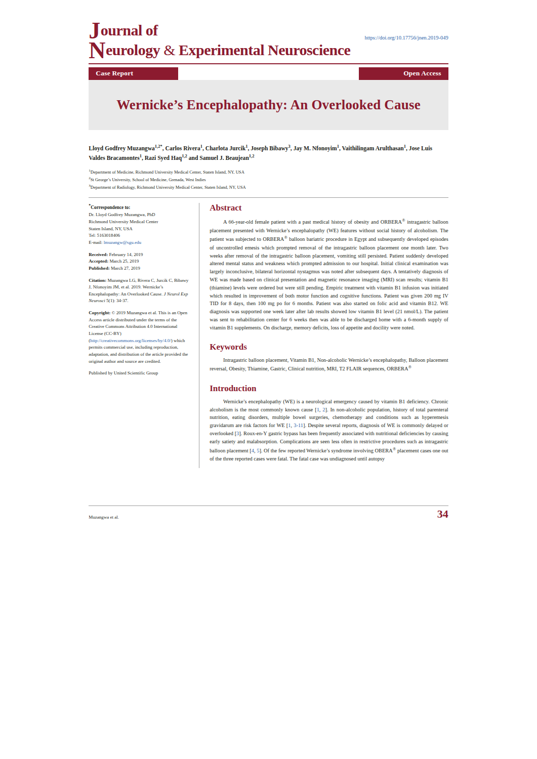Journal of Neurology & Experimental Neuroscience
https://doi.org/10.17756/jnen.2019-049
Case Report
Open Access
Wernicke’s Encephalopathy: An Overlooked Cause
Lloyd Godfrey Muzangwa1,2*, Carlos Rivera1, Charlota Jurcik1, Joseph Bibawy3, Jay M. Nfonoyim1, Vaithilingam Arulthasan1, Jose Luis Valdes Bracamontes1, Razi Syed Haq1,2 and Samuel J. Beaujean1,2
1Department of Medicine, Richmond University Medical Center, Staten Island, NY, USA
2St George’s University, School of Medicine, Grenada, West Indies
3Department of Radiology, Richmond University Medical Center, Staten Island, NY, USA
*Correspondence to:
Dr. Lloyd Godfrey Muzangwa, PhD
Richmond University Medical Center
Staten Island, NY, USA
Tel: 5163018406
E-mail: lmuzangw@sgu.edu
Received: February 14, 2019
Accepted: March 25, 2019
Published: March 27, 2019
Citation: Muzangwa LG, Rivera C, Jurcik C, Bibawy J, Nfonoyim JM, et al. 2019. Wernicke’s Encephalopathy: An Overlooked Cause. J Neurol Exp Neurosci 5(1): 34-37.
Copyright: © 2019 Muzangwa et al. This is an Open Access article distributed under the terms of the Creative Commons Attribution 4.0 International License (CC-BY) (http://creativecommons.org/licenses/by/4.0/) which permits commercial use, including reproduction, adaptation, and distribution of the article provided the original author and source are credited.
Published by United Scientific Group
Abstract
A 66-year-old female patient with a past medical history of obesity and ORBERA® intragastric balloon placement presented with Wernicke’s encephalopathy (WE) features without social history of alcoholism. The patient was subjected to ORBERA® balloon bariatric procedure in Egypt and subsequently developed episodes of uncontrolled emesis which prompted removal of the intragastric balloon placement one month later. Two weeks after removal of the intragastric balloon placement, vomiting still persisted. Patient suddenly developed altered mental status and weakness which prompted admission to our hospital. Initial clinical examination was largely inconclusive, bilateral horizontal nystagmus was noted after subsequent days. A tentatively diagnosis of WE was made based on clinical presentation and magnetic resonance imaging (MRI) scan results; vitamin B1 (thiamine) levels were ordered but were still pending. Empiric treatment with vitamin B1 infusion was initiated which resulted in improvement of both motor function and cognitive functions. Patient was given 200 mg IV TID for 8 days, then 100 mg po for 6 months. Patient was also started on folic acid and vitamin B12. WE diagnosis was supported one week later after lab results showed low vitamin B1 level (21 nmol/L). The patient was sent to rehabilitation center for 6 weeks then was able to be discharged home with a 6-month supply of vitamin B1 supplements. On discharge, memory deficits, loss of appetite and docility were noted.
Keywords
Intragastric balloon placement, Vitamin B1, Non-alcoholic Wernicke’s encephalopathy, Balloon placement reversal, Obesity, Thiamine, Gastric, Clinical nutrition, MRI, T2 FLAIR sequences, ORBERA®
Introduction
Wernicke’s encephalopathy (WE) is a neurological emergency caused by vitamin B1 deficiency. Chronic alcoholism is the most commonly known cause [1, 2]. In non-alcoholic population, history of total parenteral nutrition, eating disorders, multiple bowel surgeries, chemotherapy and conditions such as hyperemesis gravidarum are risk factors for WE [1, 3-11]. Despite several reports, diagnosis of WE is commonly delayed or overlooked [3]. Roux-en-Y gastric bypass has been frequently associated with nutritional deficiencies by causing early satiety and malabsorption. Complications are seen less often in restrictive procedures such as intragastric balloon placement [4, 5]. Of the few reported Wernicke’s syndrome involving OBERA® placement cases one out of the three reported cases were fatal. The fatal case was undiagnosed until autopsy
Muzangwa et al.
34